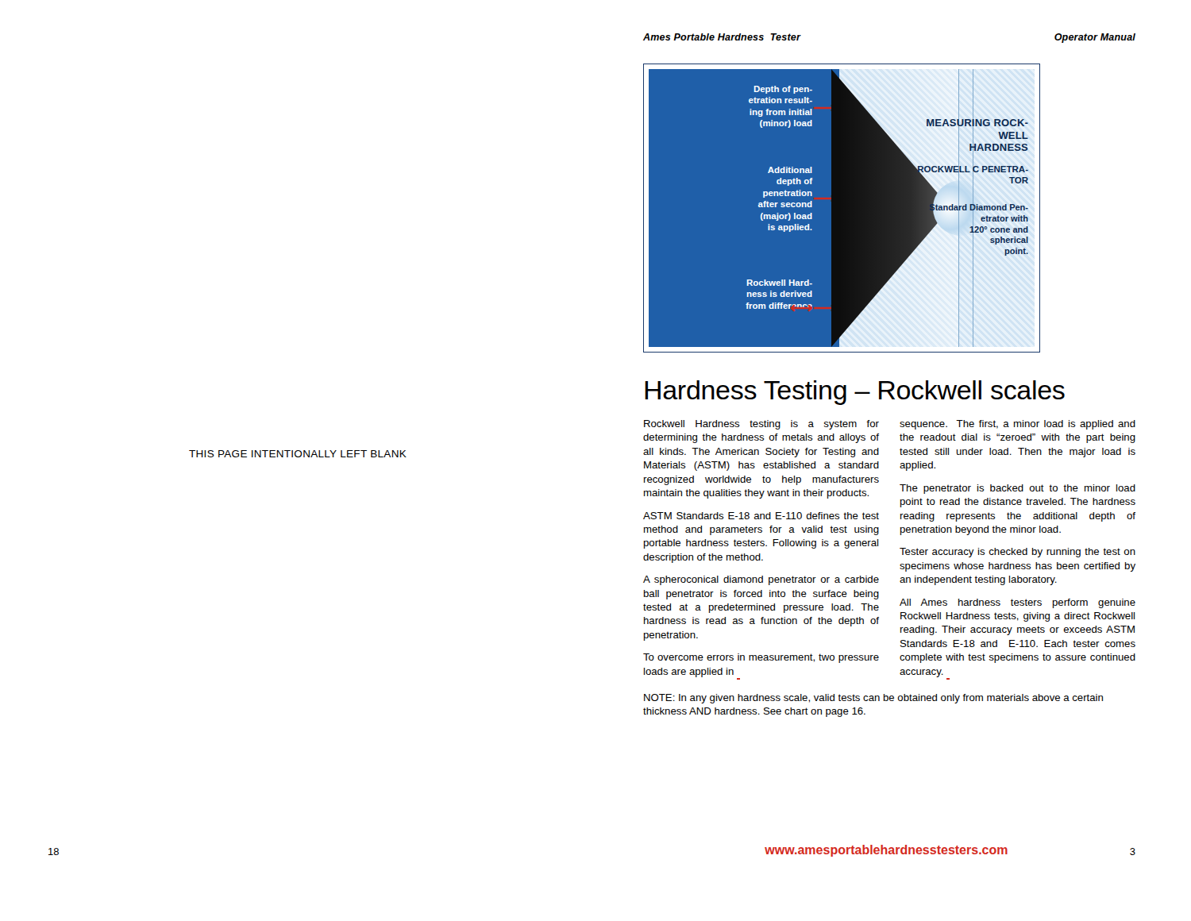Ames Portable Hardness Tester Operator Manual
THIS PAGE INTENTIONALLY LEFT BLANK
18
Depth of pen-
etration result-
ing from initial
(minor) load
Additional
depth of
penetration
after second
(major) load
is applied.
Rockwell Hard-
ness is derived
from difference
⟶ ⟶ ⟷⟶
MEASURING ROCK-
WELL
HARDNESS
ROCKWELL C PENETRA-
TOR
Standard Diamond Pen-
etrator with
120° cone and
spherical
point.
Hardness Testing – Rockwell scales
Rockwell Hardness testing is a system for determining the hardness of metals and alloys of all kinds. The American Society for Testing and Materials (ASTM) has established a standard recognized worldwide to help manufacturers maintain the qualities they want in their products.
ASTM Standards E-18 and E-110 defines the test method and parameters for a valid test using portable hardness testers. Following is a general description of the method.
A spheroconical diamond penetrator or a carbide ball penetrator is forced into the surface being tested at a predetermined pressure load. The hardness is read as a function of the depth of penetration.
To overcome errors in measurement, two pressure loads are applied in
sequence. The first, a minor load is applied and the readout dial is “zeroed” with the part being tested still under load. Then the major load is applied.
The penetrator is backed out to the minor load point to read the distance traveled. The hardness reading represents the additional depth of penetration beyond the minor load.
Tester accuracy is checked by running the test on specimens whose hardness has been certified by an independent testing laboratory.
All Ames hardness testers perform genuine Rockwell Hardness tests, giving a direct Rockwell reading. Their accuracy meets or exceeds ASTM Standards E-18 and E-110. Each tester comes complete with test specimens to assure continued accuracy.
NOTE: In any given hardness scale, valid tests can be obtained only from materials above a certain thickness AND hardness. See chart on page 16.
www.amesportablehardnesstesters.com 3